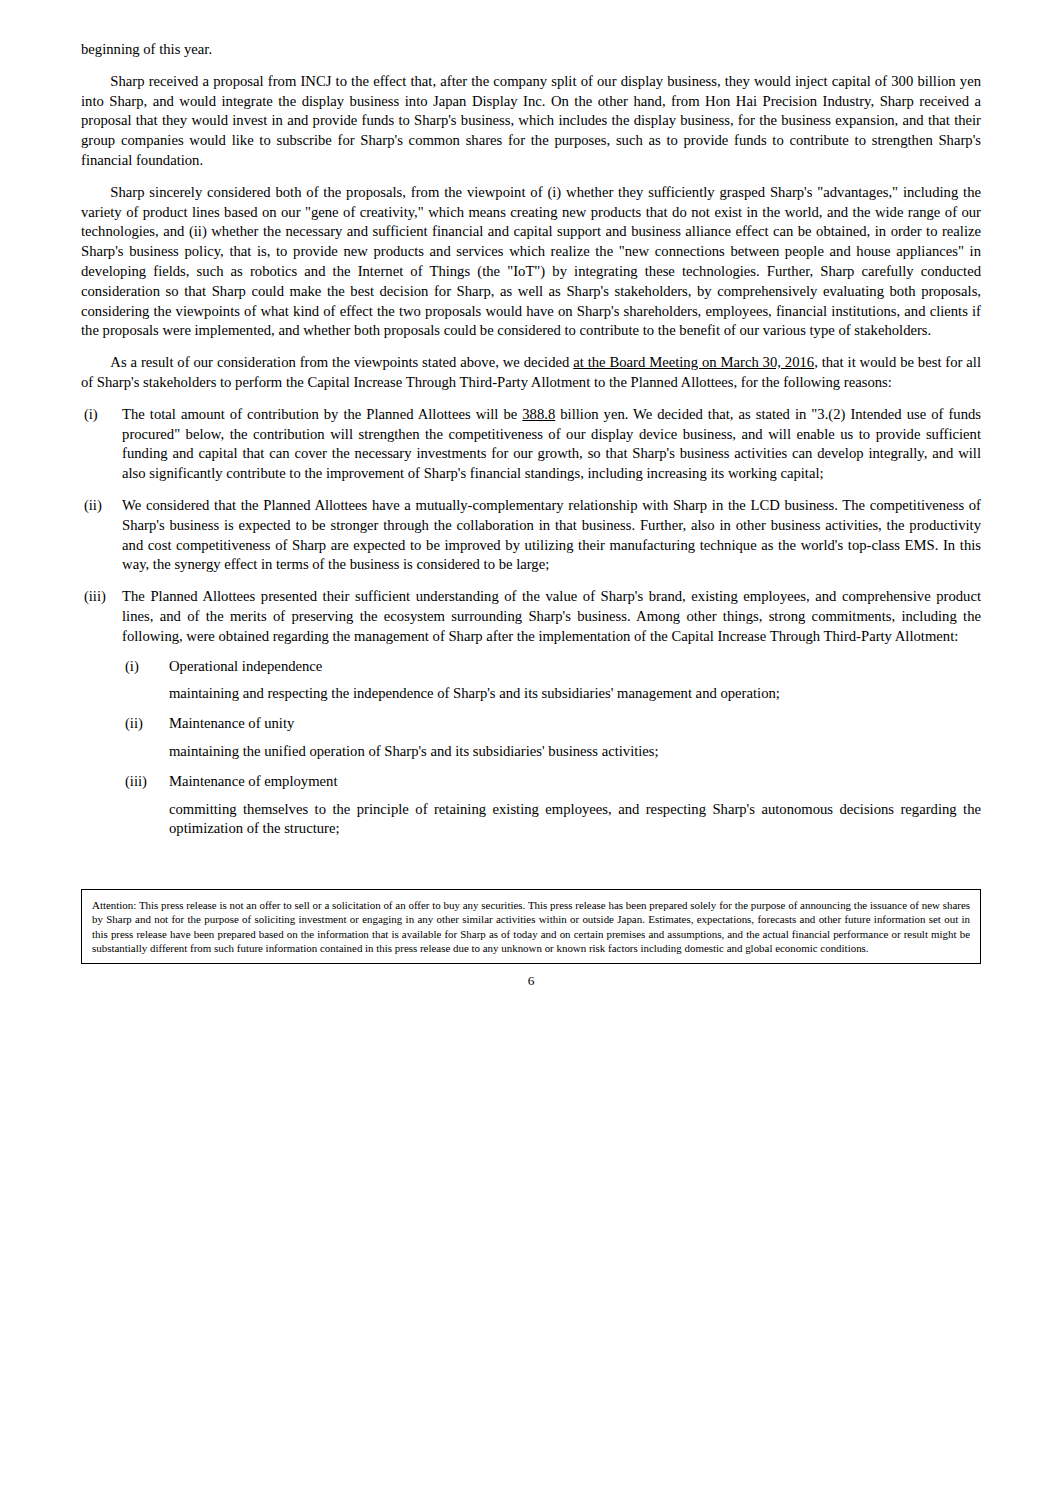beginning of this year.
Sharp received a proposal from INCJ to the effect that, after the company split of our display business, they would inject capital of 300 billion yen into Sharp, and would integrate the display business into Japan Display Inc. On the other hand, from Hon Hai Precision Industry, Sharp received a proposal that they would invest in and provide funds to Sharp's business, which includes the display business, for the business expansion, and that their group companies would like to subscribe for Sharp's common shares for the purposes, such as to provide funds to contribute to strengthen Sharp's financial foundation.
Sharp sincerely considered both of the proposals, from the viewpoint of (i) whether they sufficiently grasped Sharp's "advantages," including the variety of product lines based on our "gene of creativity," which means creating new products that do not exist in the world, and the wide range of our technologies, and (ii) whether the necessary and sufficient financial and capital support and business alliance effect can be obtained, in order to realize Sharp's business policy, that is, to provide new products and services which realize the "new connections between people and house appliances" in developing fields, such as robotics and the Internet of Things (the "IoT") by integrating these technologies. Further, Sharp carefully conducted consideration so that Sharp could make the best decision for Sharp, as well as Sharp's stakeholders, by comprehensively evaluating both proposals, considering the viewpoints of what kind of effect the two proposals would have on Sharp's shareholders, employees, financial institutions, and clients if the proposals were implemented, and whether both proposals could be considered to contribute to the benefit of our various type of stakeholders.
As a result of our consideration from the viewpoints stated above, we decided at the Board Meeting on March 30, 2016, that it would be best for all of Sharp's stakeholders to perform the Capital Increase Through Third-Party Allotment to the Planned Allottees, for the following reasons:
(i) The total amount of contribution by the Planned Allottees will be 388.8 billion yen. We decided that, as stated in "3.(2) Intended use of funds procured" below, the contribution will strengthen the competitiveness of our display device business, and will enable us to provide sufficient funding and capital that can cover the necessary investments for our growth, so that Sharp's business activities can develop integrally, and will also significantly contribute to the improvement of Sharp's financial standings, including increasing its working capital;
(ii) We considered that the Planned Allottees have a mutually-complementary relationship with Sharp in the LCD business. The competitiveness of Sharp's business is expected to be stronger through the collaboration in that business. Further, also in other business activities, the productivity and cost competitiveness of Sharp are expected to be improved by utilizing their manufacturing technique as the world's top-class EMS. In this way, the synergy effect in terms of the business is considered to be large;
(iii) The Planned Allottees presented their sufficient understanding of the value of Sharp's brand, existing employees, and comprehensive product lines, and of the merits of preserving the ecosystem surrounding Sharp's business. Among other things, strong commitments, including the following, were obtained regarding the management of Sharp after the implementation of the Capital Increase Through Third-Party Allotment:
(i) Operational independence
maintaining and respecting the independence of Sharp's and its subsidiaries' management and operation;
(ii) Maintenance of unity
maintaining the unified operation of Sharp's and its subsidiaries' business activities;
(iii) Maintenance of employment
committing themselves to the principle of retaining existing employees, and respecting Sharp's autonomous decisions regarding the optimization of the structure;
Attention: This press release is not an offer to sell or a solicitation of an offer to buy any securities. This press release has been prepared solely for the purpose of announcing the issuance of new shares by Sharp and not for the purpose of soliciting investment or engaging in any other similar activities within or outside Japan. Estimates, expectations, forecasts and other future information set out in this press release have been prepared based on the information that is available for Sharp as of today and on certain premises and assumptions, and the actual financial performance or result might be substantially different from such future information contained in this press release due to any unknown or known risk factors including domestic and global economic conditions.
6